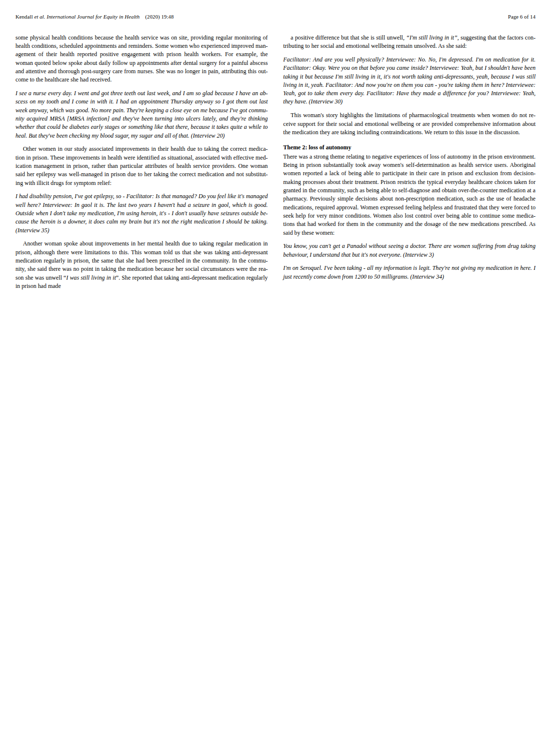Kendall et al. International Journal for Equity in Health (2020) 19:48
Page 6 of 14
some physical health conditions because the health service was on site, providing regular monitoring of health conditions, scheduled appointments and reminders. Some women who experienced improved management of their health reported positive engagement with prison health workers. For example, the woman quoted below spoke about daily follow up appointments after dental surgery for a painful abscess and attentive and thorough post-surgery care from nurses. She was no longer in pain, attributing this outcome to the healthcare she had received.
I see a nurse every day. I went and got three teeth out last week, and I am so glad because I have an abscess on my tooth and I come in with it. I had an appointment Thursday anyway so I got them out last week anyway, which was good. No more pain. They're keeping a close eye on me because I've got community acquired MRSA [MRSA infection] and they've been turning into ulcers lately, and they're thinking whether that could be diabetes early stages or something like that there, because it takes quite a while to heal. But they've been checking my blood sugar, my sugar and all of that. (Interview 20)
Other women in our study associated improvements in their health due to taking the correct medication in prison. These improvements in health were identified as situational, associated with effective medication management in prison, rather than particular attributes of health service providers. One woman said her epilepsy was well-managed in prison due to her taking the correct medication and not substituting with illicit drugs for symptom relief:
I had disability pension, I've got epilepsy, so - Facilitator: Is that managed? Do you feel like it's managed well here? Interviewee: In gaol it is. The last two years I haven't had a seizure in gaol, which is good. Outside when I don't take my medication, I'm using heroin, it's - I don't usually have seizures outside because the heroin is a downer, it does calm my brain but it's not the right medication I should be taking. (Interview 35)
Another woman spoke about improvements in her mental health due to taking regular medication in prison, although there were limitations to this. This woman told us that she was taking anti-depressant medication regularly in prison, the same that she had been prescribed in the community. In the community, she said there was no point in taking the medication because her social circumstances were the reason she was unwell “I was still living in it”. She reported that taking anti-depressant medication regularly in prison had made
a positive difference but that she is still unwell, “I'm still living in it”, suggesting that the factors contributing to her social and emotional wellbeing remain unsolved. As she said:
Facilitator: And are you well physically? Interviewee: No. No, I'm depressed. I'm on medication for it. Facilitator: Okay. Were you on that before you came inside? Interviewee: Yeah, but I shouldn't have been taking it but because I'm still living in it, it's not worth taking anti-depressants, yeah, because I was still living in it, yeah. Facilitator: And now you're on them you can - you're taking them in here? Interviewee: Yeah, got to take them every day. Facilitator: Have they made a difference for you? Interviewee: Yeah, they have. (Interview 30)
This woman's story highlights the limitations of pharmacological treatments when women do not receive support for their social and emotional wellbeing or are provided comprehensive information about the medication they are taking including contraindications. We return to this issue in the discussion.
Theme 2: loss of autonomy
There was a strong theme relating to negative experiences of loss of autonomy in the prison environment. Being in prison substantially took away women's self-determination as health service users. Aboriginal women reported a lack of being able to participate in their care in prison and exclusion from decision-making processes about their treatment. Prison restricts the typical everyday healthcare choices taken for granted in the community, such as being able to self-diagnose and obtain over-the-counter medication at a pharmacy. Previously simple decisions about non-prescription medication, such as the use of headache medications, required approval. Women expressed feeling helpless and frustrated that they were forced to seek help for very minor conditions. Women also lost control over being able to continue some medications that had worked for them in the community and the dosage of the new medications prescribed. As said by these women:
You know, you can't get a Panadol without seeing a doctor. There are women suffering from drug taking behaviour, I understand that but it's not everyone. (Interview 3)
I'm on Seroquel. I've been taking - all my information is legit. They're not giving my medication in here. I just recently come down from 1200 to 50 milligrams. (Interview 34)